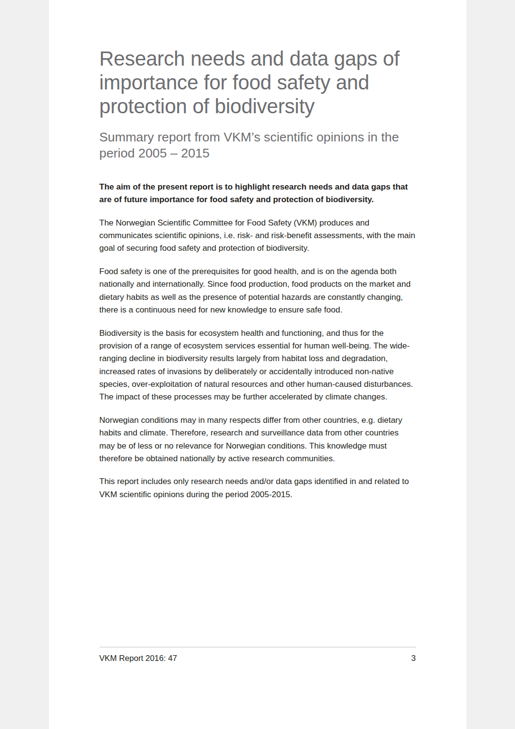Research needs and data gaps of importance for food safety and protection of biodiversity
Summary report from VKM’s scientific opinions in the period 2005 – 2015
The aim of the present report is to highlight research needs and data gaps that are of future importance for food safety and protection of biodiversity.
The Norwegian Scientific Committee for Food Safety (VKM) produces and communicates scientific opinions, i.e. risk- and risk-benefit assessments, with the main goal of securing food safety and protection of biodiversity.
Food safety is one of the prerequisites for good health, and is on the agenda both nationally and internationally. Since food production, food products on the market and dietary habits as well as the presence of potential hazards are constantly changing, there is a continuous need for new knowledge to ensure safe food.
Biodiversity is the basis for ecosystem health and functioning, and thus for the provision of a range of ecosystem services essential for human well-being. The wide-ranging decline in biodiversity results largely from habitat loss and degradation, increased rates of invasions by deliberately or accidentally introduced non-native species, over-exploitation of natural resources and other human-caused disturbances. The impact of these processes may be further accelerated by climate changes.
Norwegian conditions may in many respects differ from other countries, e.g. dietary habits and climate. Therefore, research and surveillance data from other countries may be of less or no relevance for Norwegian conditions. This knowledge must therefore be obtained nationally by active research communities.
This report includes only research needs and/or data gaps identified in and related to VKM scientific opinions during the period 2005-2015.
VKM Report 2016: 47 3